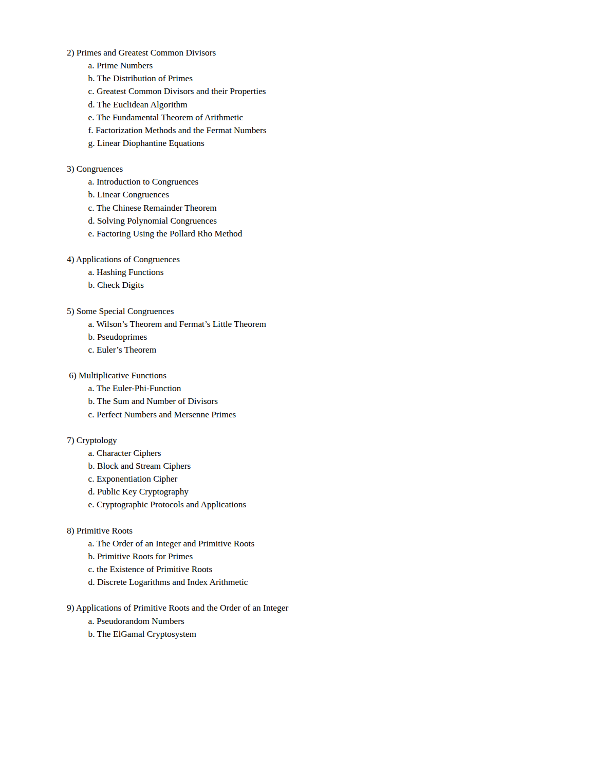2) Primes and Greatest Common Divisors
a. Prime Numbers
b. The Distribution of Primes
c. Greatest Common Divisors and their Properties
d. The Euclidean Algorithm
e. The Fundamental Theorem of Arithmetic
f. Factorization Methods and the Fermat Numbers
g. Linear Diophantine Equations
3) Congruences
a. Introduction to Congruences
b. Linear Congruences
c. The Chinese Remainder Theorem
d. Solving Polynomial Congruences
e. Factoring Using the Pollard Rho Method
4) Applications of Congruences
a. Hashing Functions
b. Check Digits
5) Some Special Congruences
a. Wilson’s Theorem and Fermat’s Little Theorem
b. Pseudoprimes
c. Euler’s Theorem
6) Multiplicative Functions
a. The Euler-Phi-Function
b. The Sum and Number of Divisors
c. Perfect Numbers and Mersenne Primes
7) Cryptology
a. Character Ciphers
b. Block and Stream Ciphers
c. Exponentiation Cipher
d. Public Key Cryptography
e. Cryptographic Protocols and Applications
8) Primitive Roots
a. The Order of an Integer and Primitive Roots
b. Primitive Roots for Primes
c. the Existence of Primitive Roots
d. Discrete Logarithms and Index Arithmetic
9) Applications of Primitive Roots and the Order of an Integer
a. Pseudorandom Numbers
b. The ElGamal Cryptosystem